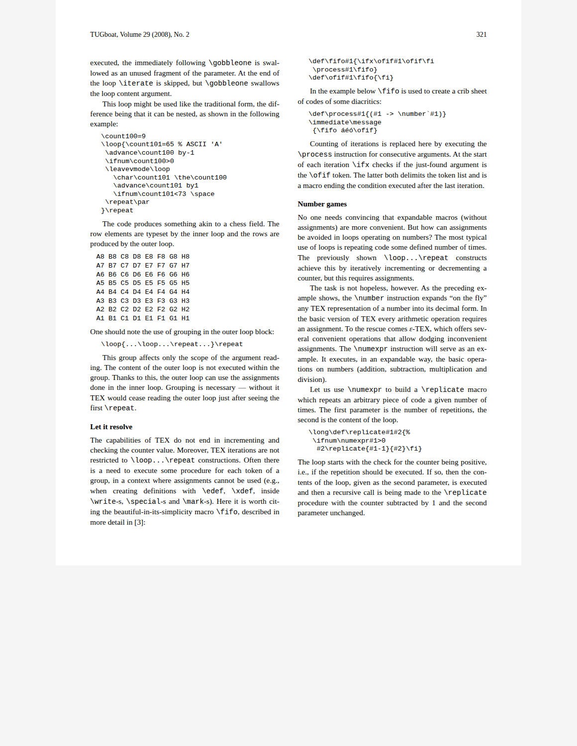TUGboat, Volume 29 (2008), No. 2 321
executed, the immediately following \gobbleone is swallowed as an unused fragment of the parameter. At the end of the loop \iterate is skipped, but \gobbleone swallows the loop content argument.
This loop might be used like the traditional form, the difference being that it can be nested, as shown in the following example:
\count100=9
\loop{\count101=65 % ASCII 'A'
 \advance\count100 by-1
 \ifnum\count100>0
 \leavevmode\loop
   \char\count101 \the\count100
   \advance\count101 by1
   \ifnum\count101<73 \space
 \repeat\par
}\repeat
The code produces something akin to a chess field. The row elements are typeset by the inner loop and the rows are produced by the outer loop.
A8 B8 C8 D8 E8 F8 G8 H8
A7 B7 C7 D7 E7 F7 G7 H7
A6 B6 C6 D6 E6 F6 G6 H6
A5 B5 C5 D5 E5 F5 G5 H5
A4 B4 C4 D4 E4 F4 G4 H4
A3 B3 C3 D3 E3 F3 G3 H3
A2 B2 C2 D2 E2 F2 G2 H2
A1 B1 C1 D1 E1 F1 G1 H1
One should note the use of grouping in the outer loop block:
\loop{...\loop...\repeat...}\repeat
This group affects only the scope of the argument reading. The content of the outer loop is not executed within the group. Thanks to this, the outer loop can use the assignments done in the inner loop. Grouping is necessary — without it TEX would cease reading the outer loop just after seeing the first \repeat.
Let it resolve
The capabilities of TEX do not end in incrementing and checking the counter value. Moreover, TEX iterations are not restricted to \loop...\repeat constructions. Often there is a need to execute some procedure for each token of a group, in a context where assignments cannot be used (e.g., when creating definitions with \edef, \xdef, inside \write-s, \special-s and \mark-s). Here it is worth citing the beautiful-in-its-simplicity macro \fifo, described in more detail in [3]:
\def\fifo#1{\ifx\ofif#1\ofif\fi
 \process#1\fifo}
\def\ofif#1\fifo{\fi}
In the example below \fifo is used to create a crib sheet of codes of some diacritics:
\def\process#1{(#1 -> \number`#1)}
\immediate\message
 {\fifo áéó\ofif}
Counting of iterations is replaced here by executing the \process instruction for consecutive arguments. At the start of each iteration \ifx checks if the just-found argument is the \ofif token. The latter both delimits the token list and is a macro ending the condition executed after the last iteration.
Number games
No one needs convincing that expandable macros (without assignments) are more convenient. But how can assignments be avoided in loops operating on numbers? The most typical use of loops is repeating code some defined number of times. The previously shown \loop...\repeat constructs achieve this by iteratively incrementing or decrementing a counter, but this requires assignments.
The task is not hopeless, however. As the preceding example shows, the \number instruction expands “on the fly” any TEX representation of a number into its decimal form. In the basic version of TEX every arithmetic operation requires an assignment. To the rescue comes ε-TEX, which offers several convenient operations that allow dodging inconvenient assignments. The \numexpr instruction will serve as an example. It executes, in an expandable way, the basic operations on numbers (addition, subtraction, multiplication and division).
Let us use \numexpr to build a \replicate macro which repeats an arbitrary piece of code a given number of times. The first parameter is the number of repetitions, the second is the content of the loop.
\long\def\replicate#1#2{%
 \ifnum\numexpr#1>0
  #2\replicate{#1-1}{#2}\fi}
The loop starts with the check for the counter being positive, i.e., if the repetition should be executed. If so, then the contents of the loop, given as the second parameter, is executed and then a recursive call is being made to the \replicate procedure with the counter subtracted by 1 and the second parameter unchanged.